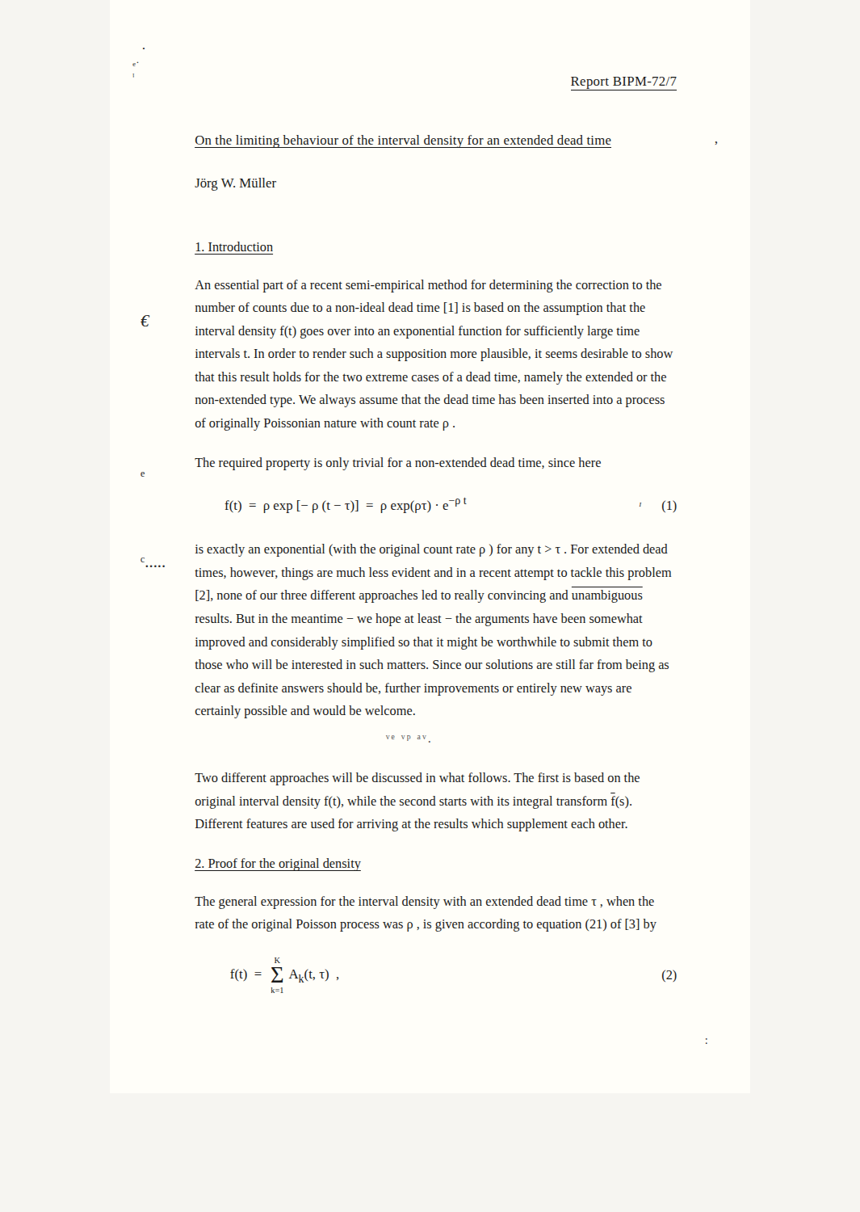.
ᵉ˙
ᵎ
€
ᵉ
ᶜ.....
,
:
Report BIPM-72/7
On the limiting behaviour of the interval density for an extended dead time
Jörg W. Müller
1. Introduction
An essential part of a recent semi-empirical method for determining the correction to the number of counts due to a non-ideal dead time [1] is based on the assumption that the interval density f(t) goes over into an exponential function for sufficiently large time intervals t. In order to render such a supposition more plausible, it seems desirable to show that this result holds for the two extreme cases of a dead time, namely the extended or the non-extended type. We always assume that the dead time has been inserted into a process of originally Poissonian nature with count rate ρ .
The required property is only trivial for a non-extended dead time, since here
f(t) = ρ exp [− ρ (t − τ)] = ρ exp(ρτ) · e−ρ t
ᶦ(1)
is exactly an exponential (with the original count rate ρ ) for any t > τ . For extended dead times, however, things are much less evident and in a recent attempt to tackle this problem [2], none of our three different approaches led to really convincing and unambiguous results. But in the meantime − we hope at least − the arguments have been somewhat improved and considerably simplified so that it might be worthwhile to submit them to those who will be interested in such matters. Since our solutions are still far from being as clear as definite answers should be, further improvements or entirely new ways are certainly possible and would be welcome.
ᵛᵉ ᵛᵖ ᵃᵛ.
Two different approaches will be discussed in what follows. The first is based on the original interval density f(t), while the second starts with its integral transform f(s). Different features are used for arriving at the results which supplement each other.
2. Proof for the original density
The general expression for the interval density with an extended dead time τ , when the rate of the original Poisson process was ρ , is given according to equation (21) of [3] by
f(t) = K Σ k=1 Ak(t, τ) ,
(2)